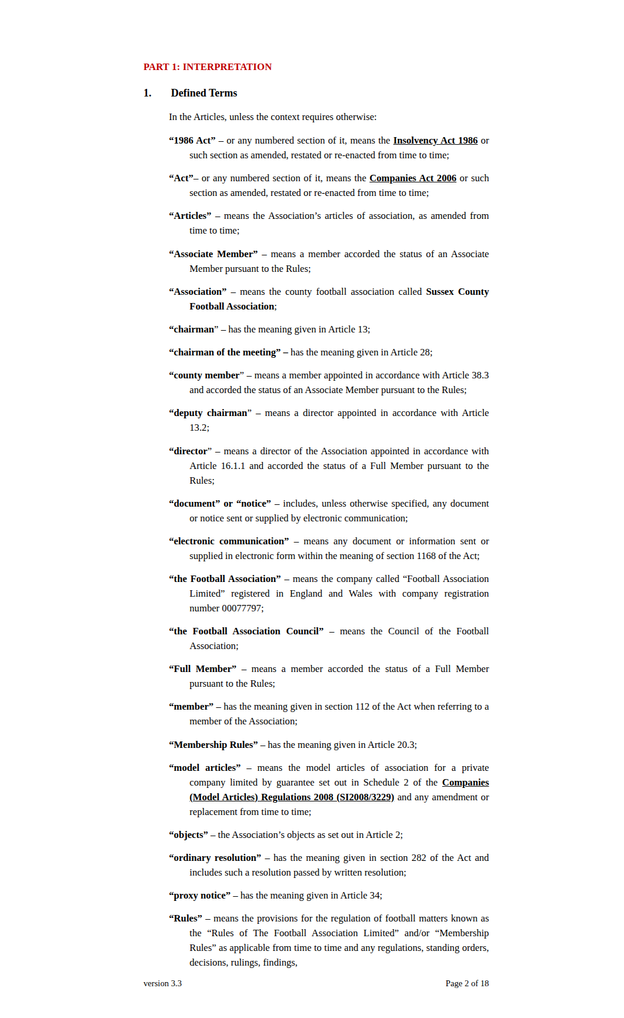PART 1: INTERPRETATION
1. Defined Terms
In the Articles, unless the context requires otherwise:
“1986 Act” – or any numbered section of it, means the Insolvency Act 1986 or such section as amended, restated or re-enacted from time to time;
“Act”– or any numbered section of it, means the Companies Act 2006 or such section as amended, restated or re-enacted from time to time;
“Articles” – means the Association’s articles of association, as amended from time to time;
“Associate Member” – means a member accorded the status of an Associate Member pursuant to the Rules;
“Association” – means the county football association called Sussex County Football Association;
“chairman” – has the meaning given in Article 13;
“chairman of the meeting” – has the meaning given in Article 28;
“county member” – means a member appointed in accordance with Article 38.3 and accorded the status of an Associate Member pursuant to the Rules;
“deputy chairman” – means a director appointed in accordance with Article 13.2;
“director” – means a director of the Association appointed in accordance with Article 16.1.1 and accorded the status of a Full Member pursuant to the Rules;
“document” or “notice” – includes, unless otherwise specified, any document or notice sent or supplied by electronic communication;
“electronic communication” – means any document or information sent or supplied in electronic form within the meaning of section 1168 of the Act;
“the Football Association” – means the company called “Football Association Limited” registered in England and Wales with company registration number 00077797;
“the Football Association Council” – means the Council of the Football Association;
“Full Member” – means a member accorded the status of a Full Member pursuant to the Rules;
“member” – has the meaning given in section 112 of the Act when referring to a member of the Association;
“Membership Rules” – has the meaning given in Article 20.3;
“model articles” – means the model articles of association for a private company limited by guarantee set out in Schedule 2 of the Companies (Model Articles) Regulations 2008 (SI2008/3229) and any amendment or replacement from time to time;
“objects” – the Association’s objects as set out in Article 2;
“ordinary resolution” – has the meaning given in section 282 of the Act and includes such a resolution passed by written resolution;
“proxy notice” – has the meaning given in Article 34;
“Rules” – means the provisions for the regulation of football matters known as the “Rules of The Football Association Limited” and/or “Membership Rules” as applicable from time to time and any regulations, standing orders, decisions, rulings, findings,
version 3.3 Page 2 of 18